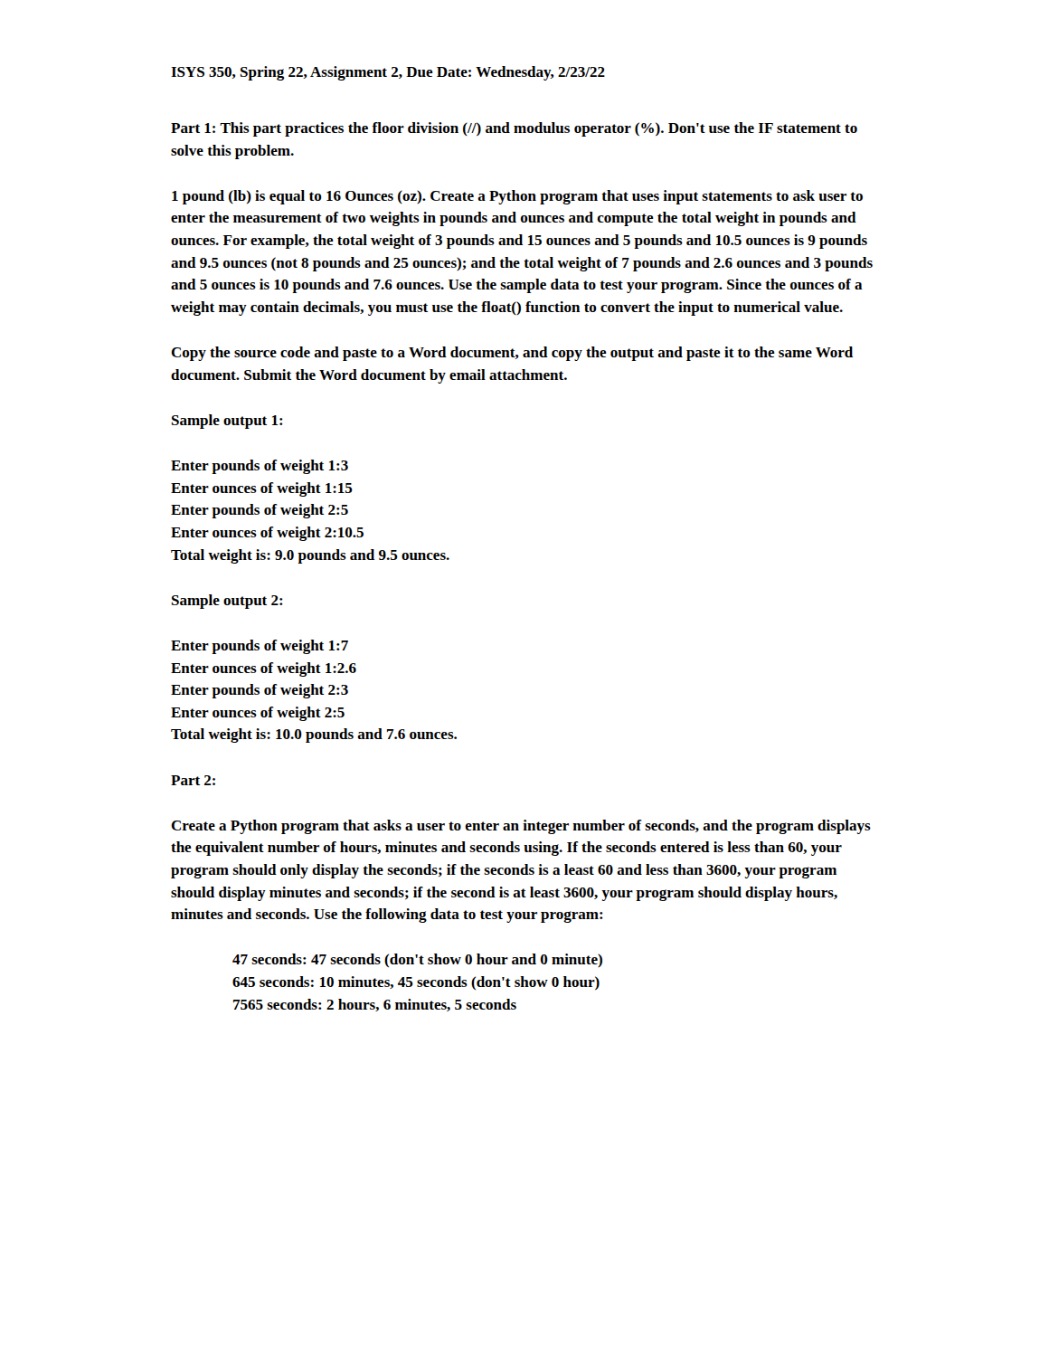ISYS 350, Spring 22, Assignment 2, Due Date: Wednesday, 2/23/22
Part 1: This part practices the floor division (//) and modulus operator (%). Don't use the IF statement to solve this problem.
1 pound (lb) is equal to 16 Ounces (oz). Create a Python program that uses input statements to ask user to enter the measurement of two weights in pounds and ounces and compute the total weight in pounds and ounces. For example, the total weight of 3 pounds and 15 ounces and 5 pounds and 10.5 ounces is 9 pounds and 9.5 ounces (not 8 pounds and 25 ounces); and the total weight of 7 pounds and 2.6 ounces and 3 pounds and 5 ounces is 10 pounds and 7.6 ounces. Use the sample data to test your program. Since the ounces of a weight may contain decimals, you must use the float() function to convert the input to numerical value.
Copy the source code and paste to a Word document, and copy the output and paste it to the same Word document. Submit the Word document by email attachment.
Sample output 1:
Enter pounds of weight 1:3
Enter ounces of weight 1:15
Enter pounds of weight 2:5
Enter ounces of weight 2:10.5
Total weight is: 9.0 pounds and 9.5 ounces.
Sample output 2:
Enter pounds of weight 1:7
Enter ounces of weight 1:2.6
Enter pounds of weight 2:3
Enter ounces of weight 2:5
Total weight is: 10.0 pounds and 7.6 ounces.
Part 2:
Create a Python program that asks a user to enter an integer number of seconds, and the program displays the equivalent number of hours, minutes and seconds using. If the seconds entered is less than 60, your program should only display the seconds; if the seconds is a least 60 and less than 3600, your program should display minutes and seconds; if the second is at least 3600, your program should display hours, minutes and seconds. Use the following data to test your program:
47 seconds: 47 seconds (don't show 0 hour and 0 minute)
645 seconds: 10 minutes, 45 seconds (don't show 0 hour)
7565 seconds: 2 hours, 6 minutes, 5 seconds